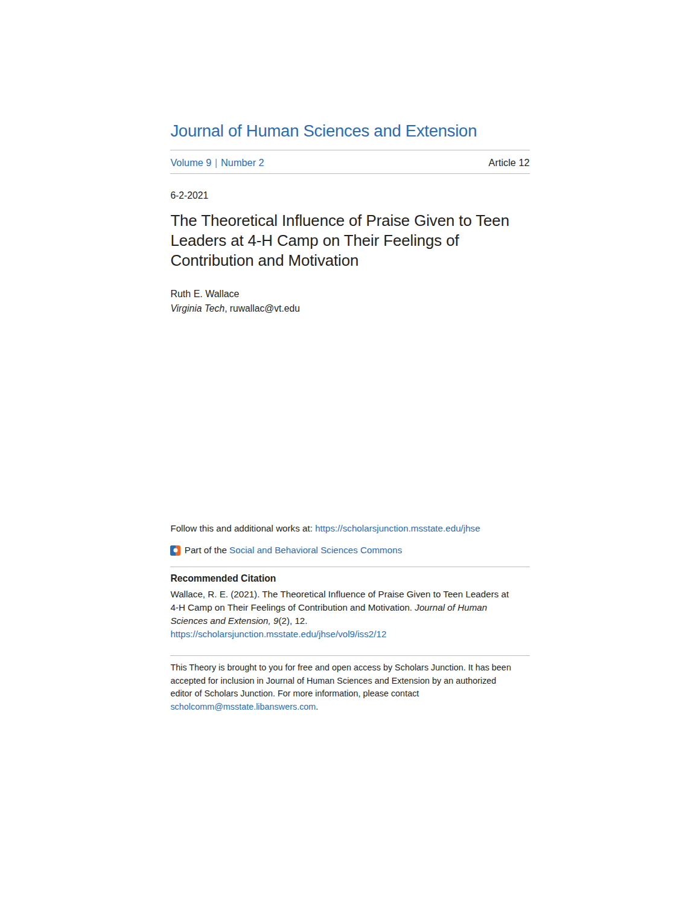Journal of Human Sciences and Extension
Volume 9|Number 2 Article 12
6-2-2021
The Theoretical Influence of Praise Given to Teen Leaders at 4-H Camp on Their Feelings of Contribution and Motivation
Ruth E. Wallace
Virginia Tech, ruwallac@vt.edu
Follow this and additional works at: https://scholarsjunction.msstate.edu/jhse
Part of the Social and Behavioral Sciences Commons
Recommended Citation
Wallace, R. E. (2021). The Theoretical Influence of Praise Given to Teen Leaders at 4-H Camp on Their Feelings of Contribution and Motivation. Journal of Human Sciences and Extension, 9(2), 12. https://scholarsjunction.msstate.edu/jhse/vol9/iss2/12
This Theory is brought to you for free and open access by Scholars Junction. It has been accepted for inclusion in Journal of Human Sciences and Extension by an authorized editor of Scholars Junction. For more information, please contact scholcomm@msstate.libanswers.com.